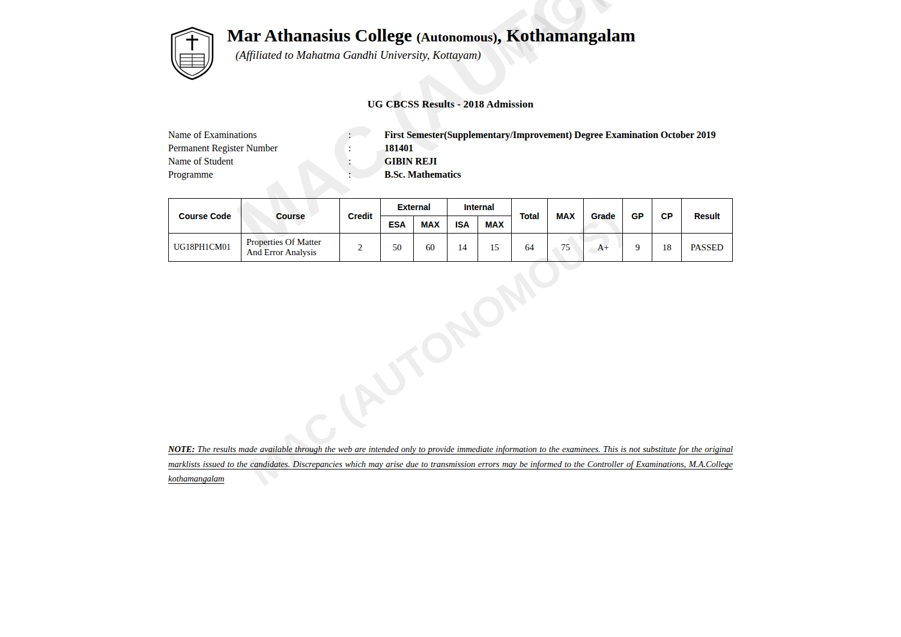MAC (AUTONOMOUS) MAC (AUTONOMOUS) MAC (AUTONOMOUS)
Mar Athanasius College (Autonomous), Kothamangalam
(Affiliated to Mahatma Gandhi University, Kottayam)
UG CBCSS Results - 2018 Admission
| Name of Examinations | : | First Semester(Supplementary/Improvement) Degree Examination October 2019 |
| Permanent Register Number | : | 181401 |
| Name of Student | : | GIBIN REJI |
| Programme | : | B.Sc. Mathematics |
| Course Code | Course | Credit | External | Internal | Total | MAX | Grade | GP | CP | Result |
| --- | --- | --- | --- | --- | --- | --- | --- | --- | --- | --- |
| ESA | MAX | ISA | MAX |
| UG18PH1CM01 | Properties Of Matter And Error Analysis | 2 | 50 | 60 | 14 | 15 | 64 | 75 | A+ | 9 | 18 | PASSED |
NOTE: The results made available through the web are intended only to provide immediate information to the examinees. This is not substitute for the original marklists issued to the candidates. Discrepancies which may arise due to transmission errors may be informed to the Controller of Examinations, M.A.College kothamangalam